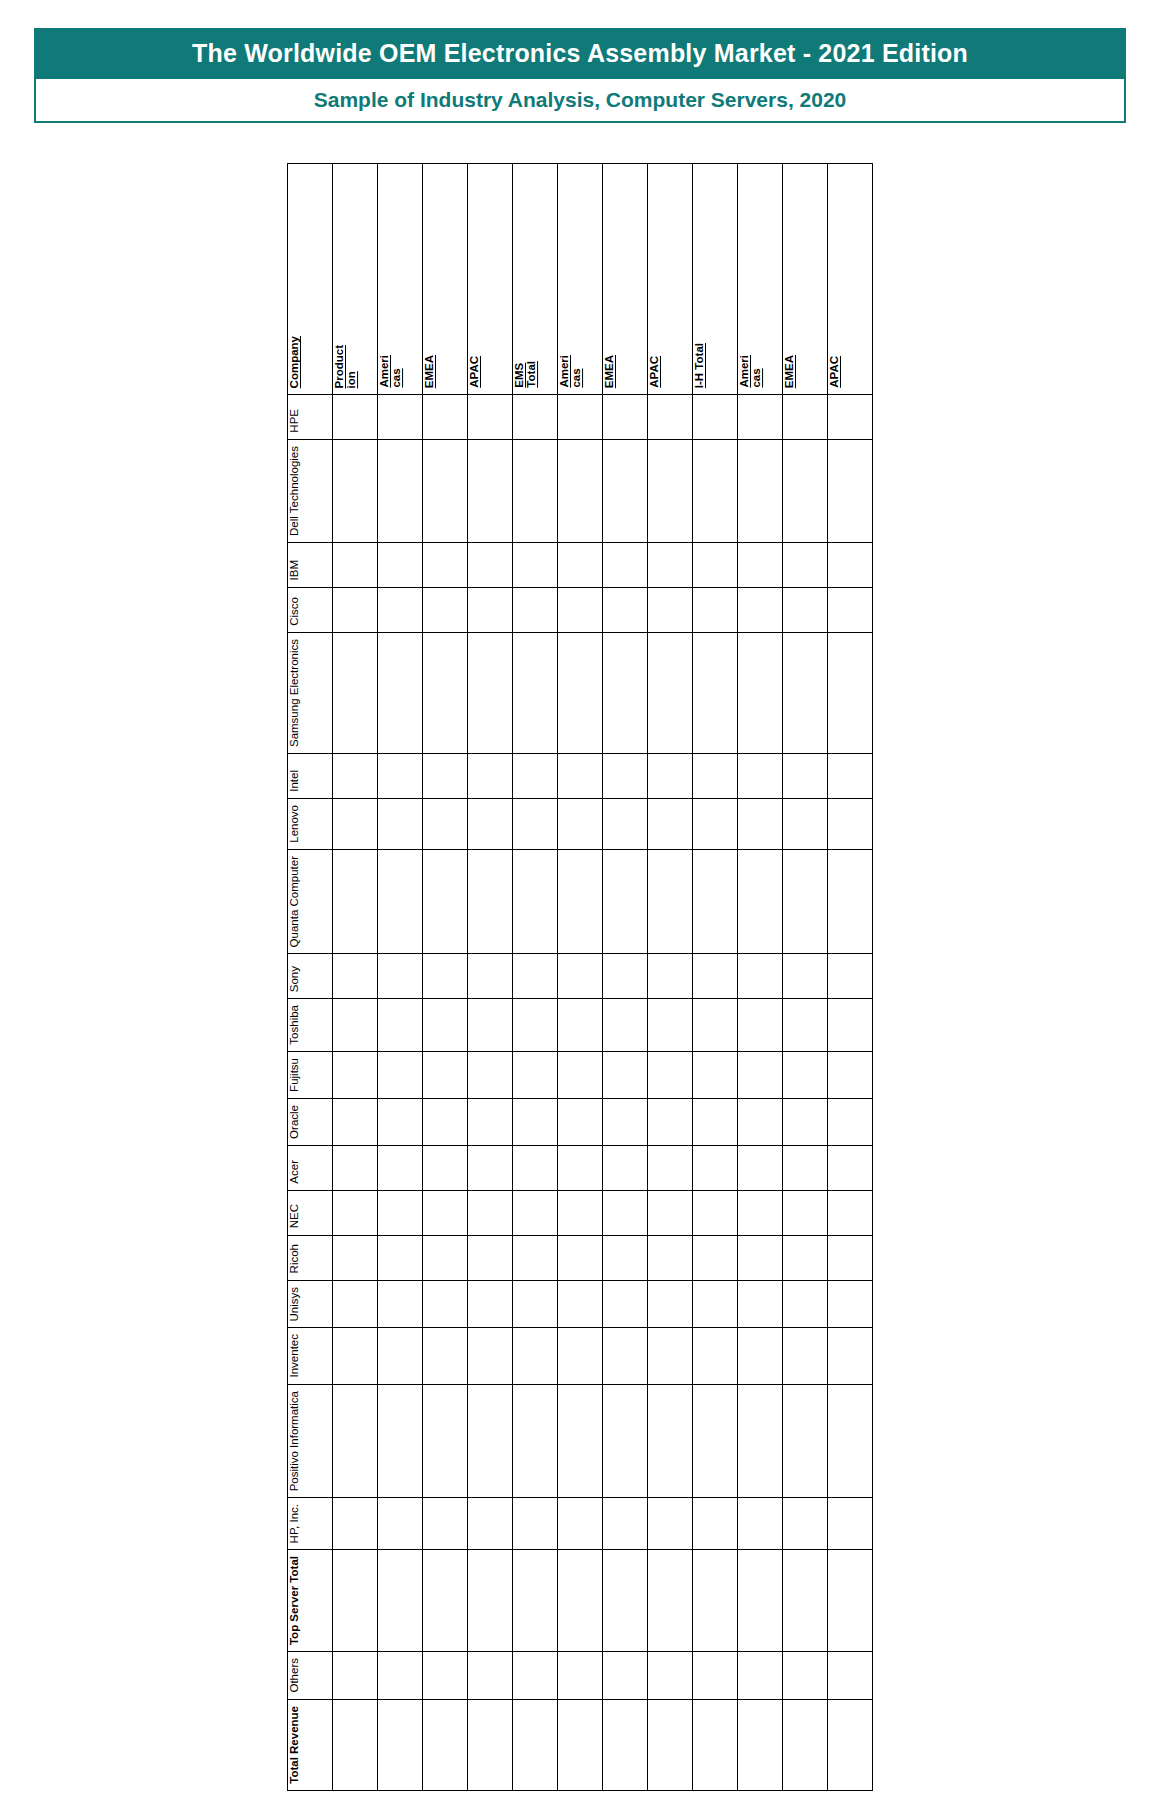The Worldwide OEM Electronics Assembly Market - 2021 Edition
Sample of Industry Analysis, Computer Servers, 2020
| Company | Product ion | Ameri cas | EMEA | APAC | EMS Total | Ameri cas | EMEA | APAC | I-H Total | Ameri cas | EMEA | APAC |
| --- | --- | --- | --- | --- | --- | --- | --- | --- | --- | --- | --- | --- |
| HPE | | | | | | | | | | | | |
| Dell Technologies | | | | | | | | | | | | |
| IBM | | | | | | | | | | | | |
| Cisco | | | | | | | | | | | | |
| Samsung Electronics | | | | | | | | | | | | |
| Intel | | | | | | | | | | | | |
| Lenovo | | | | | | | | | | | | |
| Quanta Computer | | | | | | | | | | | | |
| Sony | | | | | | | | | | | | |
| Toshiba | | | | | | | | | | | | |
| Fujitsu | | | | | | | | | | | | |
| Oracle | | | | | | | | | | | | |
| Acer | | | | | | | | | | | | |
| NEC | | | | | | | | | | | | |
| Ricoh | | | | | | | | | | | | |
| Unisys | | | | | | | | | | | | |
| Inventec | | | | | | | | | | | | |
| Positivo Informatica | | | | | | | | | | | | |
| HP, Inc. | | | | | | | | | | | | |
| Top Server Total | | | | | | | | | | | | |
| Others | | | | | | | | | | | | |
| Total Revenue | | | | | | | | | | | | |